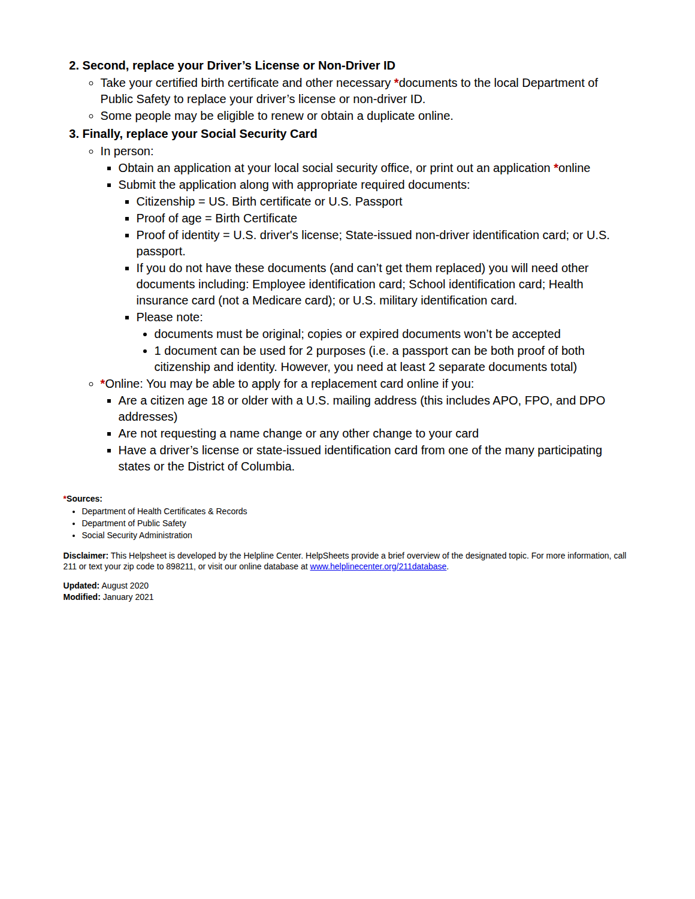Second, replace your Driver’s License or Non-Driver ID
Take your certified birth certificate and other necessary *documents to the local Department of Public Safety to replace your driver’s license or non-driver ID.
Some people may be eligible to renew or obtain a duplicate online.
Finally, replace your Social Security Card
In person:
Obtain an application at your local social security office, or print out an application *online
Submit the application along with appropriate required documents:
Citizenship = US. Birth certificate or U.S. Passport
Proof of age = Birth Certificate
Proof of identity = U.S. driver's license; State-issued non-driver identification card; or U.S. passport.
If you do not have these documents (and can’t get them replaced) you will need other documents including: Employee identification card; School identification card; Health insurance card (not a Medicare card); or U.S. military identification card.
Please note:
documents must be original; copies or expired documents won’t be accepted
1 document can be used for 2 purposes (i.e. a passport can be both proof of both citizenship and identity. However, you need at least 2 separate documents total)
*Online: You may be able to apply for a replacement card online if you:
Are a citizen age 18 or older with a U.S. mailing address (this includes APO, FPO, and DPO addresses)
Are not requesting a name change or any other change to your card
Have a driver’s license or state-issued identification card from one of the many participating states or the District of Columbia.
*Sources:
Department of Health Certificates & Records
Department of Public Safety
Social Security Administration
Disclaimer: This Helpsheet is developed by the Helpline Center. HelpSheets provide a brief overview of the designated topic. For more information, call 211 or text your zip code to 898211, or visit our online database at www.helplinecenter.org/211database.
Updated: August 2020
Modified: January 2021